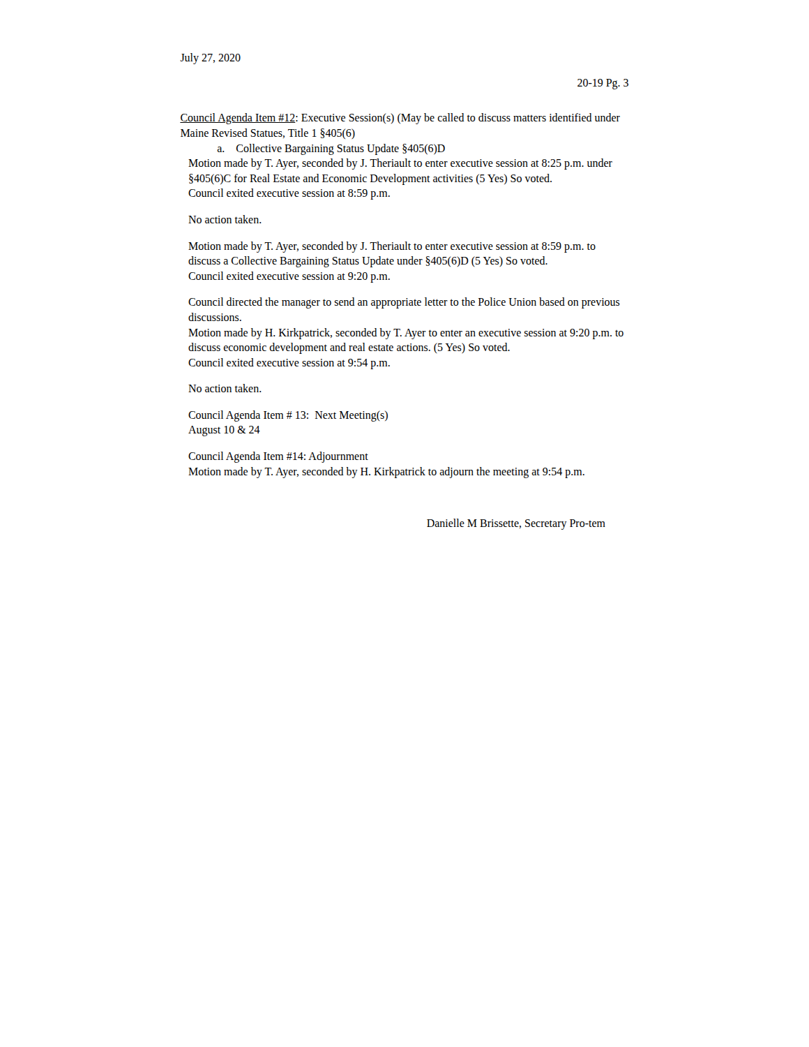July 27, 2020
20-19 Pg. 3
Council Agenda Item #12: Executive Session(s) (May be called to discuss matters identified under Maine Revised Statues, Title 1 §405(6)
a. Collective Bargaining Status Update §405(6)D
Motion made by T. Ayer, seconded by J. Theriault to enter executive session at 8:25 p.m. under §405(6)C for Real Estate and Economic Development activities (5 Yes) So voted.
Council exited executive session at 8:59 p.m.
No action taken.
Motion made by T. Ayer, seconded by J. Theriault to enter executive session at 8:59 p.m. to discuss a Collective Bargaining Status Update under §405(6)D (5 Yes) So voted.
Council exited executive session at 9:20 p.m.
Council directed the manager to send an appropriate letter to the Police Union based on previous discussions.
Motion made by H. Kirkpatrick, seconded by T. Ayer to enter an executive session at 9:20 p.m. to discuss economic development and real estate actions. (5 Yes) So voted.
Council exited executive session at 9:54 p.m.
No action taken.
Council Agenda Item # 13: Next Meeting(s)
August 10 & 24
Council Agenda Item #14: Adjournment
Motion made by T. Ayer, seconded by H. Kirkpatrick to adjourn the meeting at 9:54 p.m.
Danielle M Brissette, Secretary Pro-tem